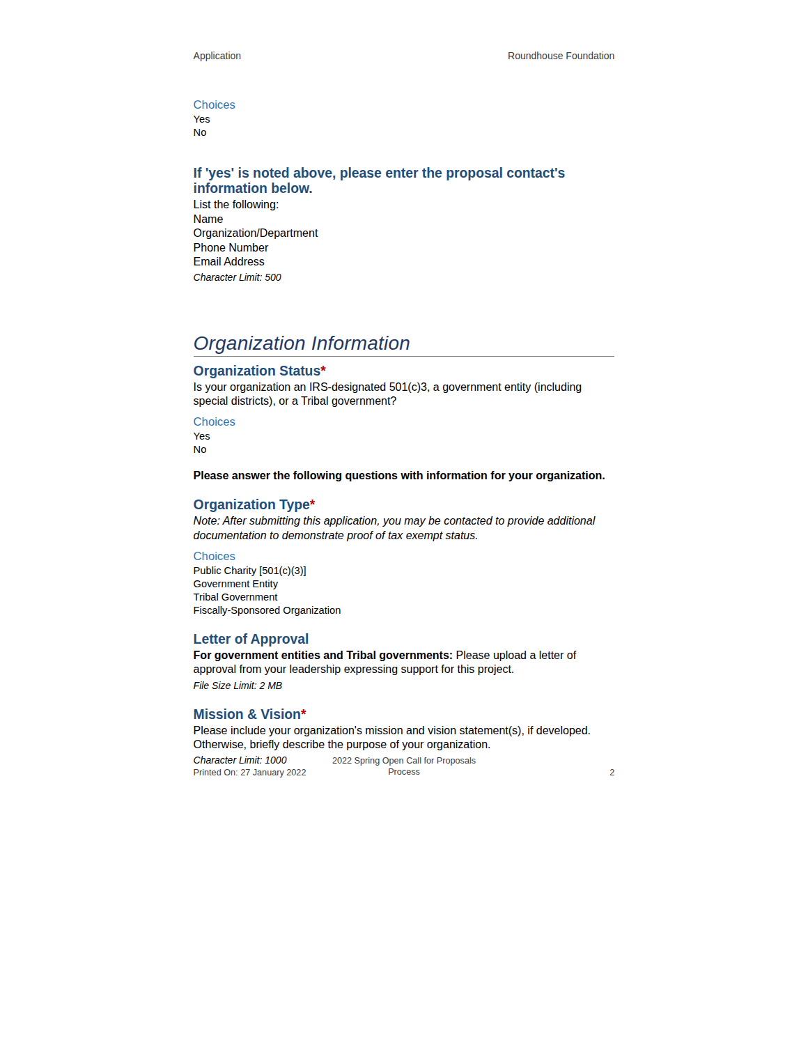Application
Roundhouse Foundation
Choices
Yes
No
If 'yes' is noted above, please enter the proposal contact's information below.
List the following:
Name
Organization/Department
Phone Number
Email Address
Character Limit: 500
Organization Information
Organization Status*
Is your organization an IRS-designated 501(c)3, a government entity (including special districts), or a Tribal government?
Choices
Yes
No
Please answer the following questions with information for your organization.
Organization Type*
Note: After submitting this application, you may be contacted to provide additional documentation to demonstrate proof of tax exempt status.
Choices
Public Charity [501(c)(3)]
Government Entity
Tribal Government
Fiscally-Sponsored Organization
Letter of Approval
For government entities and Tribal governments: Please upload a letter of approval from your leadership expressing support for this project.
File Size Limit: 2 MB
Mission & Vision*
Please include your organization's mission and vision statement(s), if developed. Otherwise, briefly describe the purpose of your organization.
Character Limit: 1000
Printed On: 27 January 2022
2022 Spring Open Call for Proposals
Process
2